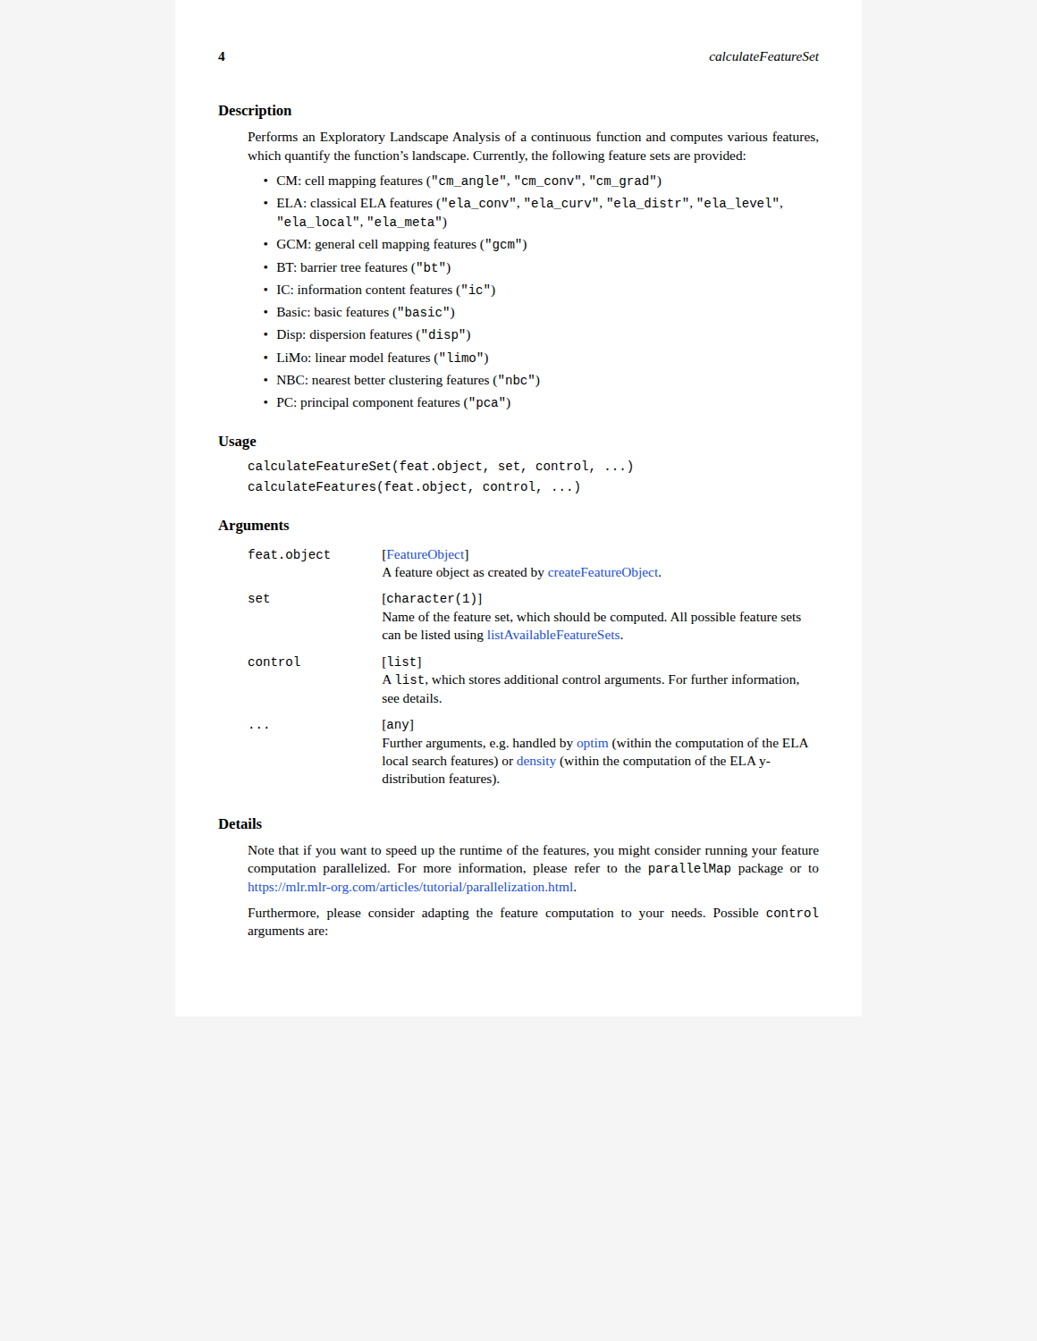4 calculateFeatureSet
Description
Performs an Exploratory Landscape Analysis of a continuous function and computes various features, which quantify the function’s landscape. Currently, the following feature sets are provided:
CM: cell mapping features ("cm_angle", "cm_conv", "cm_grad")
ELA: classical ELA features ("ela_conv", "ela_curv", "ela_distr", "ela_level", "ela_local", "ela_meta")
GCM: general cell mapping features ("gcm")
BT: barrier tree features ("bt")
IC: information content features ("ic")
Basic: basic features ("basic")
Disp: dispersion features ("disp")
LiMo: linear model features ("limo")
NBC: nearest better clustering features ("nbc")
PC: principal component features ("pca")
Usage
calculateFeatureSet(feat.object, set, control, ...)
calculateFeatures(feat.object, control, ...)
Arguments
| feat.object | [ FeatureObject ] A feature object as created by createFeatureObject . |
| set | [ character(1) ] Name of the feature set, which should be computed. All possible feature sets can be listed using listAvailableFeatureSets . |
| control | [ list ] A list , which stores additional control arguments. For further information, see details. |
| ... | [ any ] Further arguments, e.g. handled by optim (within the computation of the ELA local search features) or density (within the computation of the ELA y-distribution features). |
Details
Note that if you want to speed up the runtime of the features, you might consider running your feature computation parallelized. For more information, please refer to the parallelMap package or to https://mlr.mlr-org.com/articles/tutorial/parallelization.html.
Furthermore, please consider adapting the feature computation to your needs. Possible control arguments are: